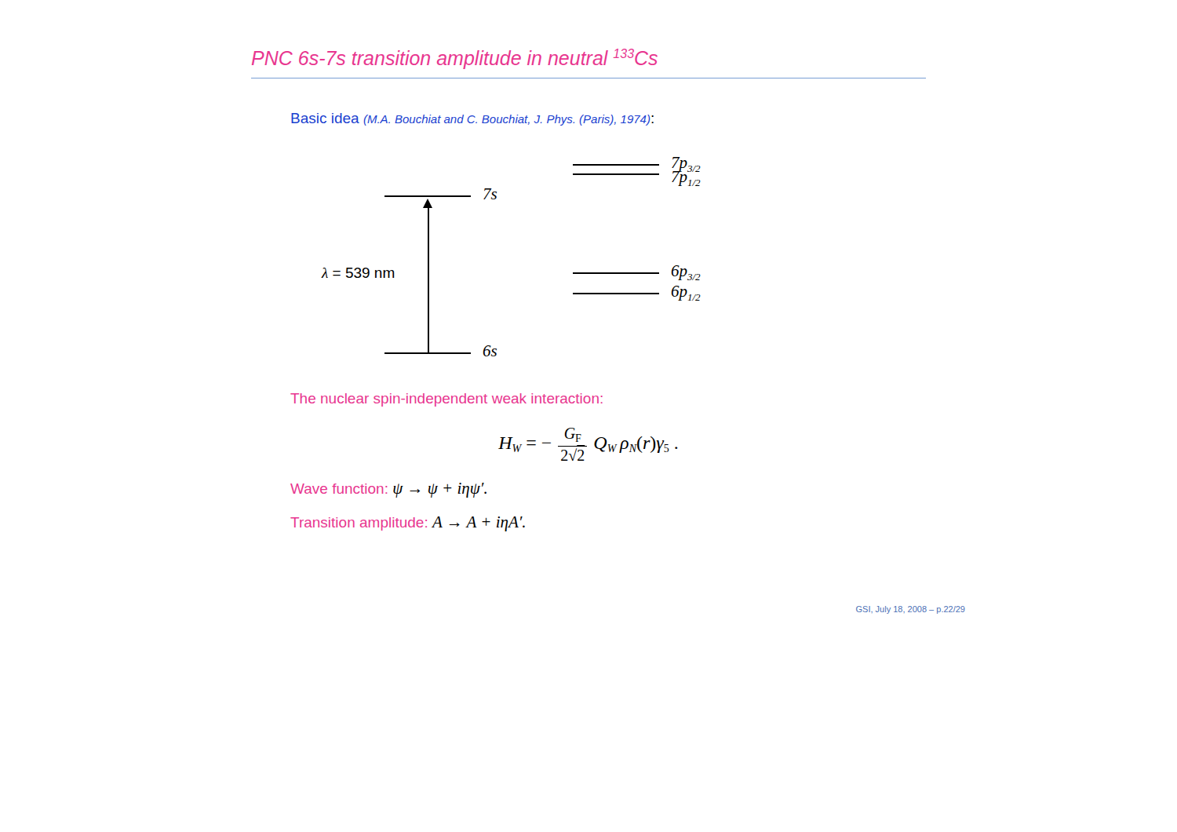PNC 6s-7s transition amplitude in neutral 133Cs
Basic idea (M.A. Bouchiat and C. Bouchiat, J. Phys. (Paris), 1974):
7p 3/2
7p 1/2
7s
6p 3/2
6p 1/2
6s
λ = 539 nm
The nuclear spin-independent weak interaction:
HW = − GF 2√2 QW ρN(r)γ 5 .
Wave function: ψ → ψ + iηψ′.
Transition amplitude: A → A + iηA′.
GSI, July 18, 2008 – p.22/29